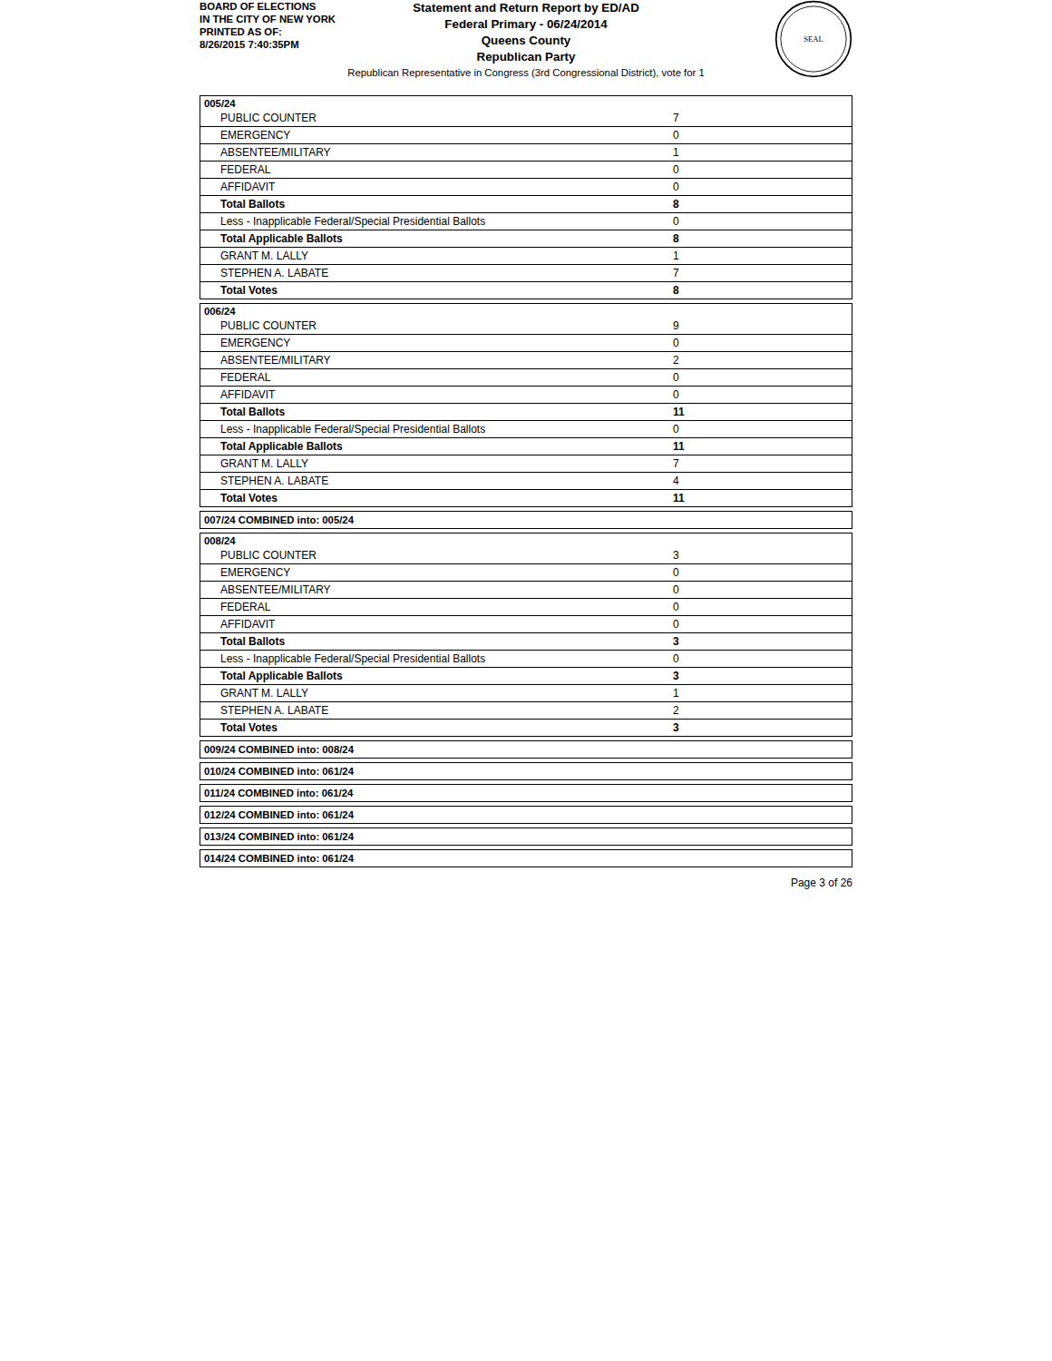BOARD OF ELECTIONS
IN THE CITY OF NEW YORK
PRINTED AS OF:
8/26/2015 7:40:35PM
Statement and Return Report by ED/AD
Federal Primary - 06/24/2014
Queens County
Republican Party
Republican Representative in Congress (3rd Congressional District), vote for 1
005/24
| PUBLIC COUNTER | 7 |
| EMERGENCY | 0 |
| ABSENTEE/MILITARY | 1 |
| FEDERAL | 0 |
| AFFIDAVIT | 0 |
| Total Ballots | 8 |
| Less - Inapplicable Federal/Special Presidential Ballots | 0 |
| Total Applicable Ballots | 8 |
| GRANT M. LALLY | 1 |
| STEPHEN A. LABATE | 7 |
| Total Votes | 8 |
006/24
| PUBLIC COUNTER | 9 |
| EMERGENCY | 0 |
| ABSENTEE/MILITARY | 2 |
| FEDERAL | 0 |
| AFFIDAVIT | 0 |
| Total Ballots | 11 |
| Less - Inapplicable Federal/Special Presidential Ballots | 0 |
| Total Applicable Ballots | 11 |
| GRANT M. LALLY | 7 |
| STEPHEN A. LABATE | 4 |
| Total Votes | 11 |
007/24 COMBINED into: 005/24
008/24
| PUBLIC COUNTER | 3 |
| EMERGENCY | 0 |
| ABSENTEE/MILITARY | 0 |
| FEDERAL | 0 |
| AFFIDAVIT | 0 |
| Total Ballots | 3 |
| Less - Inapplicable Federal/Special Presidential Ballots | 0 |
| Total Applicable Ballots | 3 |
| GRANT M. LALLY | 1 |
| STEPHEN A. LABATE | 2 |
| Total Votes | 3 |
009/24 COMBINED into: 008/24
010/24 COMBINED into: 061/24
011/24 COMBINED into: 061/24
012/24 COMBINED into: 061/24
013/24 COMBINED into: 061/24
014/24 COMBINED into: 061/24
Page 3 of 26